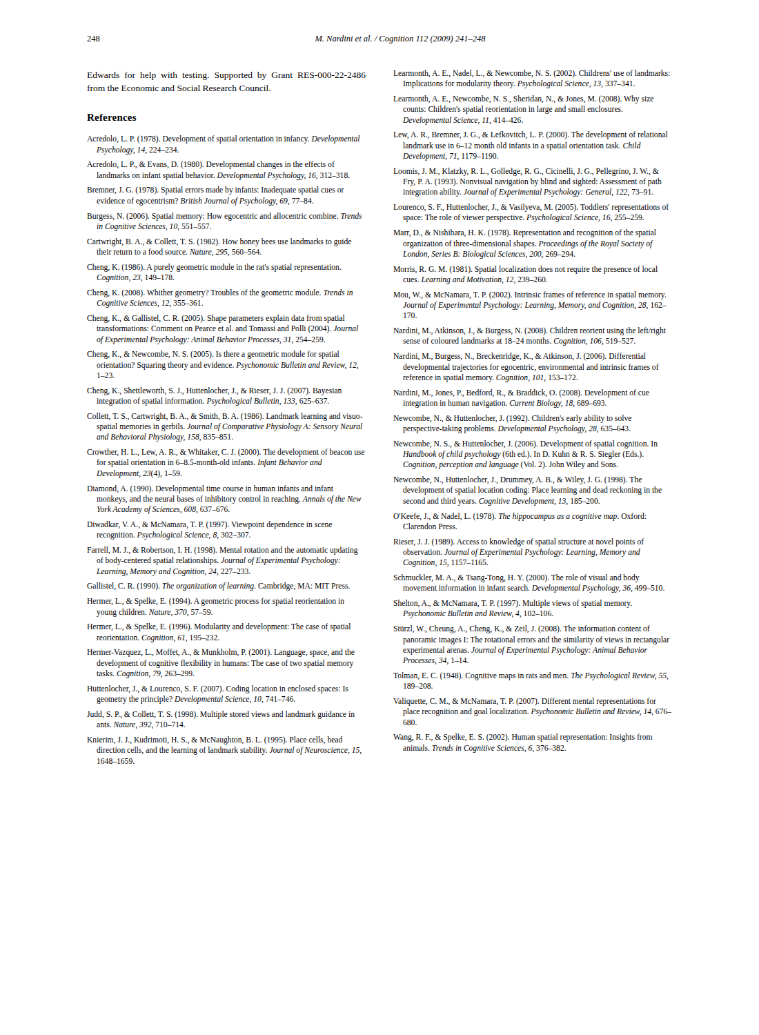248
M. Nardini et al. / Cognition 112 (2009) 241–248
Edwards for help with testing. Supported by Grant RES-000-22-2486 from the Economic and Social Research Council.
References
Acredolo, L. P. (1978). Development of spatial orientation in infancy. Developmental Psychology, 14, 224–234.
Acredolo, L. P., & Evans, D. (1980). Developmental changes in the effects of landmarks on infant spatial behavior. Developmental Psychology, 16, 312–318.
Bremner, J. G. (1978). Spatial errors made by infants: Inadequate spatial cues or evidence of egocentrism? British Journal of Psychology, 69, 77–84.
Burgess, N. (2006). Spatial memory: How egocentric and allocentric combine. Trends in Cognitive Sciences, 10, 551–557.
Cartwright, B. A., & Collett, T. S. (1982). How honey bees use landmarks to guide their return to a food source. Nature, 295, 560–564.
Cheng, K. (1986). A purely geometric module in the rat's spatial representation. Cognition, 23, 149–178.
Cheng, K. (2008). Whither geometry? Troubles of the geometric module. Trends in Cognitive Sciences, 12, 355–361.
Cheng, K., & Gallistel, C. R. (2005). Shape parameters explain data from spatial transformations: Comment on Pearce et al. and Tomassi and Polli (2004). Journal of Experimental Psychology: Animal Behavior Processes, 31, 254–259.
Cheng, K., & Newcombe, N. S. (2005). Is there a geometric module for spatial orientation? Squaring theory and evidence. Psychonomic Bulletin and Review, 12, 1–23.
Cheng, K., Shettleworth, S. J., Huttenlocher, J., & Rieser, J. J. (2007). Bayesian integration of spatial information. Psychological Bulletin, 133, 625–637.
Collett, T. S., Cartwright, B. A., & Smith, B. A. (1986). Landmark learning and visuo-spatial memories in gerbils. Journal of Comparative Physiology A: Sensory Neural and Behavioral Physiology, 158, 835–851.
Crowther, H. L., Lew, A. R., & Whitaker, C. J. (2000). The development of beacon use for spatial orientation in 6–8.5-month-old infants. Infant Behavior and Development, 23(4), 1–59.
Diamond, A. (1990). Developmental time course in human infants and infant monkeys, and the neural bases of inhibitory control in reaching. Annals of the New York Academy of Sciences, 608, 637–676.
Diwadkar, V. A., & McNamara, T. P. (1997). Viewpoint dependence in scene recognition. Psychological Science, 8, 302–307.
Farrell, M. J., & Robertson, I. H. (1998). Mental rotation and the automatic updating of body-centered spatial relationships. Journal of Experimental Psychology: Learning, Memory and Cognition, 24, 227–233.
Gallistel, C. R. (1990). The organization of learning. Cambridge, MA: MIT Press.
Hermer, L., & Spelke, E. (1994). A geometric process for spatial reorientation in young children. Nature, 370, 57–59.
Hermer, L., & Spelke, E. (1996). Modularity and development: The case of spatial reorientation. Cognition, 61, 195–232.
Hermer-Vazquez, L., Moffet, A., & Munkholm, P. (2001). Language, space, and the development of cognitive flexibility in humans: The case of two spatial memory tasks. Cognition, 79, 263–299.
Huttenlocher, J., & Lourenco, S. F. (2007). Coding location in enclosed spaces: Is geometry the principle? Developmental Science, 10, 741–746.
Judd, S. P., & Collett, T. S. (1998). Multiple stored views and landmark guidance in ants. Nature, 392, 710–714.
Knierim, J. J., Kudrimoti, H. S., & McNaughton, B. L. (1995). Place cells, head direction cells, and the learning of landmark stability. Journal of Neuroscience, 15, 1648–1659.
Learmonth, A. E., Nadel, L., & Newcombe, N. S. (2002). Childrens' use of landmarks: Implications for modularity theory. Psychological Science, 13, 337–341.
Learmonth, A. E., Newcombe, N. S., Sheridan, N., & Jones, M. (2008). Why size counts: Children's spatial reorientation in large and small enclosures. Developmental Science, 11, 414–426.
Lew, A. R., Bremner, J. G., & Lefkovitch, L. P. (2000). The development of relational landmark use in 6–12 month old infants in a spatial orientation task. Child Development, 71, 1179–1190.
Loomis, J. M., Klatzky, R. L., Golledge, R. G., Cicinelli, J. G., Pellegrino, J. W., & Fry, P. A. (1993). Nonvisual navigation by blind and sighted: Assessment of path integration ability. Journal of Experimental Psychology: General, 122, 73–91.
Lourenco, S. F., Huttenlocher, J., & Vasilyeva, M. (2005). Toddlers' representations of space: The role of viewer perspective. Psychological Science, 16, 255–259.
Marr, D., & Nishihara, H. K. (1978). Representation and recognition of the spatial organization of three-dimensional shapes. Proceedings of the Royal Society of London, Series B: Biological Sciences, 200, 269–294.
Morris, R. G. M. (1981). Spatial localization does not require the presence of local cues. Learning and Motivation, 12, 239–260.
Mou, W., & McNamara, T. P. (2002). Intrinsic frames of reference in spatial memory. Journal of Experimental Psychology: Learning, Memory, and Cognition, 28, 162–170.
Nardini, M., Atkinson, J., & Burgess, N. (2008). Children reorient using the left/right sense of coloured landmarks at 18–24 months. Cognition, 106, 519–527.
Nardini, M., Burgess, N., Breckenridge, K., & Atkinson, J. (2006). Differential developmental trajectories for egocentric, environmental and intrinsic frames of reference in spatial memory. Cognition, 101, 153–172.
Nardini, M., Jones, P., Bedford, R., & Braddick, O. (2008). Development of cue integration in human navigation. Current Biology, 18, 689–693.
Newcombe, N., & Huttenlocher, J. (1992). Children's early ability to solve perspective-taking problems. Developmental Psychology, 28, 635–643.
Newcombe, N. S., & Huttenlocher, J. (2006). Development of spatial cognition. In Handbook of child psychology (6th ed.). In D. Kuhn & R. S. Siegler (Eds.). Cognition, perception and language (Vol. 2). John Wiley and Sons.
Newcombe, N., Huttenlocher, J., Drummey, A. B., & Wiley, J. G. (1998). The development of spatial location coding: Place learning and dead reckoning in the second and third years. Cognitive Development, 13, 185–200.
O'Keefe, J., & Nadel, L. (1978). The hippocampus as a cognitive map. Oxford: Clarendon Press.
Rieser, J. J. (1989). Access to knowledge of spatial structure at novel points of observation. Journal of Experimental Psychology: Learning, Memory and Cognition, 15, 1157–1165.
Schmuckler, M. A., & Tsang-Tong, H. Y. (2000). The role of visual and body movement information in infant search. Developmental Psychology, 36, 499–510.
Shelton, A., & McNamara, T. P. (1997). Multiple views of spatial memory. Psychonomic Bulletin and Review, 4, 102–106.
Stürzl, W., Cheung, A., Cheng, K., & Zeil, J. (2008). The information content of panoramic images I: The rotational errors and the similarity of views in rectangular experimental arenas. Journal of Experimental Psychology: Animal Behavior Processes, 34, 1–14.
Tolman, E. C. (1948). Cognitive maps in rats and men. The Psychological Review, 55, 189–208.
Valiquette, C. M., & McNamara, T. P. (2007). Different mental representations for place recognition and goal localization. Psychonomic Bulletin and Review, 14, 676–680.
Wang, R. F., & Spelke, E. S. (2002). Human spatial representation: Insights from animals. Trends in Cognitive Sciences, 6, 376–382.